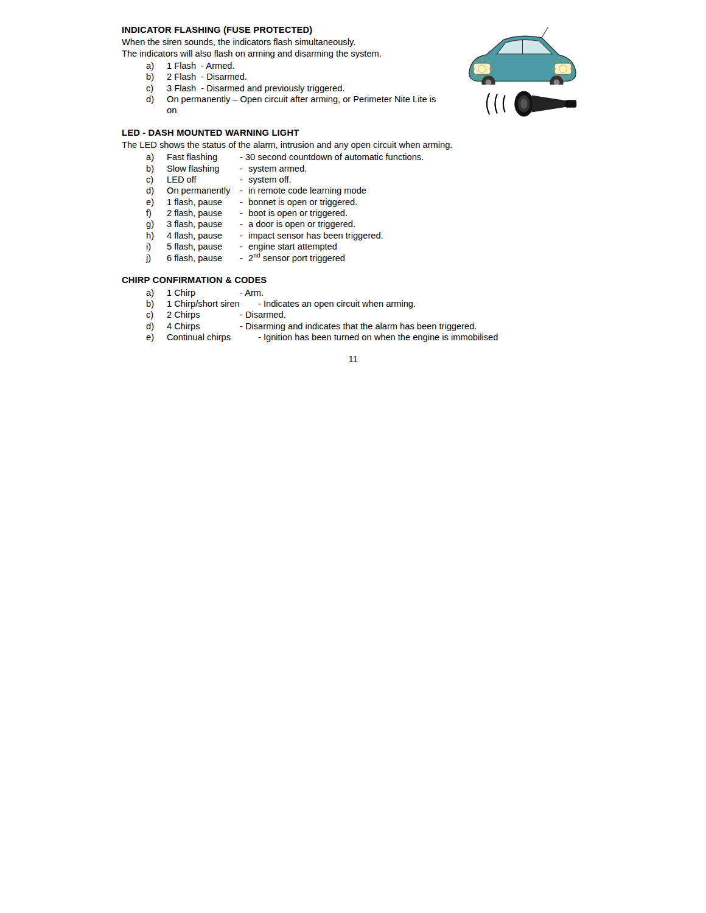INDICATOR FLASHING (FUSE PROTECTED)
When the siren sounds, the indicators flash simultaneously.
The indicators will also flash on arming and disarming the system.
a) 1 Flash - Armed.
b) 2 Flash - Disarmed.
c) 3 Flash - Disarmed and previously triggered.
d) On permanently – Open circuit after arming, or Perimeter Nite Lite is on
LED - DASH MOUNTED WARNING LIGHT
The LED shows the status of the alarm, intrusion and any open circuit when arming.
a) Fast flashing- 30 second countdown of automatic functions.
b) Slow flashing- system armed.
c) LED off- system off.
d) On permanently- in remote code learning mode
e) 1 flash, pause- bonnet is open or triggered.
f) 2 flash, pause- boot is open or triggered.
g) 3 flash, pause- a door is open or triggered.
h) 4 flash, pause- impact sensor has been triggered.
i) 5 flash, pause- engine start attempted
j) 6 flash, pause- 2nd sensor port triggered
CHIRP CONFIRMATION & CODES
a) 1 Chirp- Arm.
b) 1 Chirp/short siren- Indicates an open circuit when arming.
c) 2 Chirps- Disarmed.
d) 4 Chirps- Disarming and indicates that the alarm has been triggered.
e) Continual chirps- Ignition has been turned on when the engine is immobilised
11